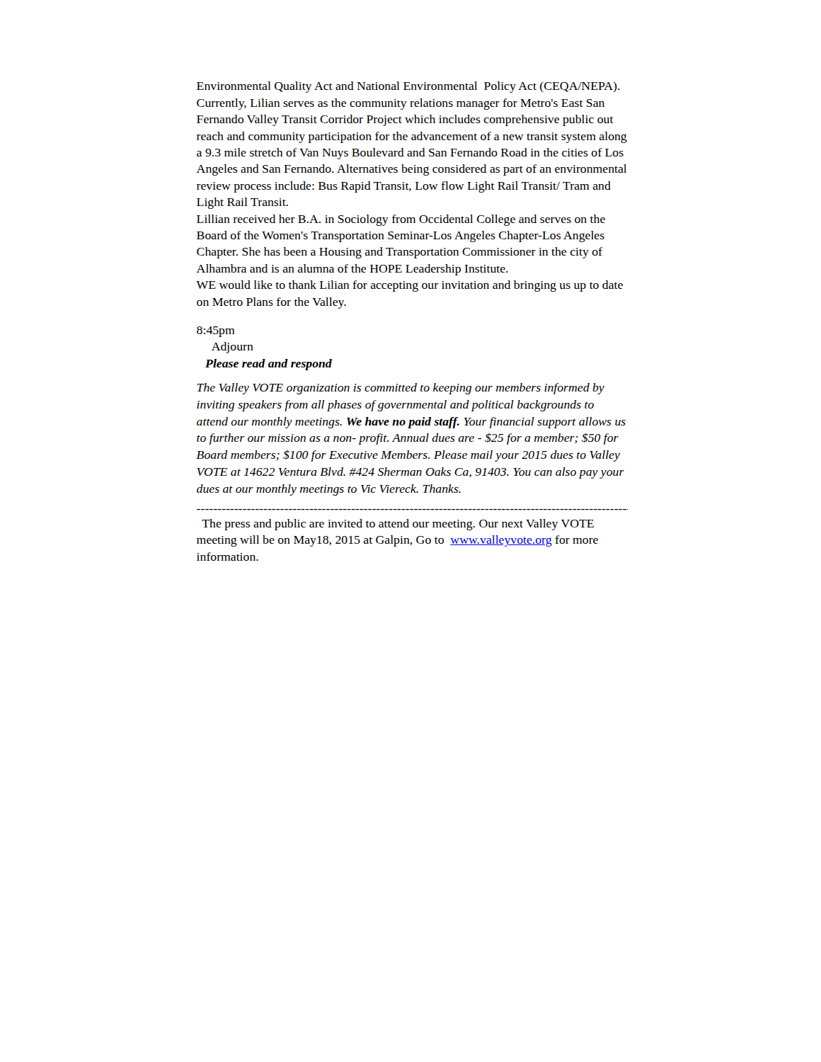Environmental Quality Act and National Environmental Policy Act (CEQA/NEPA). Currently, Lilian serves as the community relations manager for Metro's East San Fernando Valley Transit Corridor Project which includes comprehensive public out reach and community participation for the advancement of a new transit system along a 9.3 mile stretch of Van Nuys Boulevard and San Fernando Road in the cities of Los Angeles and San Fernando. Alternatives being considered as part of an environmental review process include: Bus Rapid Transit, Low flow Light Rail Transit/ Tram and Light Rail Transit.
Lillian received her B.A. in Sociology from Occidental College and serves on the Board of the Women's Transportation Seminar-Los Angeles Chapter-Los Angeles Chapter. She has been a Housing and Transportation Commissioner in the city of Alhambra and is an alumna of the HOPE Leadership Institute.
WE would like to thank Lilian for accepting our invitation and bringing us up to date on Metro Plans for the Valley.
8:45pm
Adjourn
Please read and respond
The Valley VOTE organization is committed to keeping our members informed by inviting speakers from all phases of governmental and political backgrounds to attend our monthly meetings. We have no paid staff. Your financial support allows us to further our mission as a non- profit. Annual dues are - $25 for a member; $50 for Board members; $100 for Executive Members. Please mail your 2015 dues to Valley VOTE at 14622 Ventura Blvd. #424 Sherman Oaks Ca, 91403. You can also pay your dues at our monthly meetings to Vic Viereck. Thanks.
-----------------------------------------------------------------------------------------------------------------
The press and public are invited to attend our meeting. Our next Valley VOTE meeting will be on May18, 2015 at Galpin, Go to www.valleyvote.org for more information.